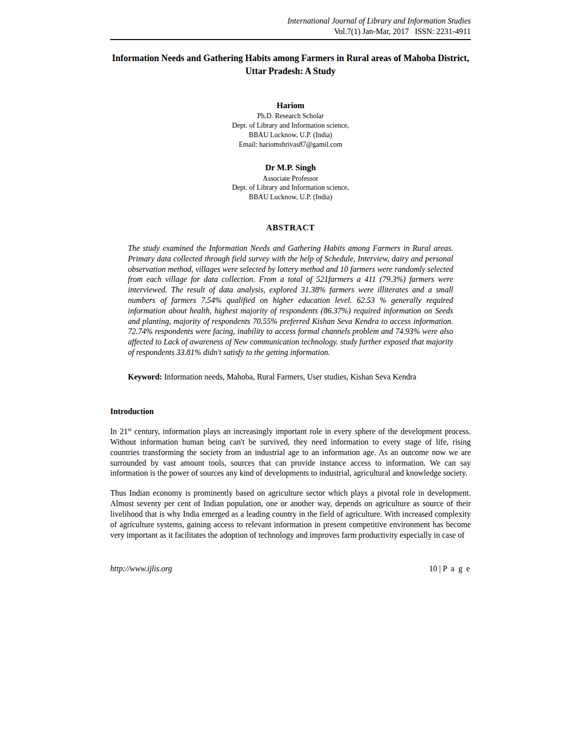International Journal of Library and Information Studies
Vol.7(1) Jan-Mar, 2017 ISSN: 2231-4911
Information Needs and Gathering Habits among Farmers in Rural areas of Mahoba District, Uttar Pradesh: A Study
Hariom
Ph.D. Research Scholar
Dept. of Library and Information science,
BBAU Lucknow, U.P. (India)
Email: hariomshrivas87@gamil.com
Dr M.P. Singh
Associate Professor
Dept. of Library and Information science,
BBAU Lucknow, U.P. (India)
ABSTRACT
The study examined the Information Needs and Gathering Habits among Farmers in Rural areas. Primary data collected through field survey with the help of Schedule, Interview, dairy and personal observation method, villages were selected by lottery method and 10 farmers were randomly selected from each village for data collection. From a total of 521farmers a 411 (79.3%) farmers were interviewed. The result of data analysis, explored 31.38% farmers were illiterates and a small numbers of farmers 7.54% qualified on higher education level. 62.53 % generally required information about health, highest majority of respondents (86.37%) required information on Seeds and planting, majority of respondents 70.55% preferred Kishan Seva Kendra to access information. 72.74% respondents were facing, inability to access formal channels problem and 74.93% were also affected to Lack of awareness of New communication technology. study further exposed that majority of respondents 33.81% didn't satisfy to the getting information.
Keyword: Information needs, Mahoba, Rural Farmers, User studies, Kishan Seva Kendra
Introduction
In 21st century, information plays an increasingly important role in every sphere of the development process. Without information human being can't be survived, they need information to every stage of life, rising countries transforming the society from an industrial age to an information age. As an outcome now we are surrounded by vast amount tools, sources that can provide instance access to information. We can say information is the power of sources any kind of developments to industrial, agricultural and knowledge society.
Thus Indian economy is prominently based on agriculture sector which plays a pivotal role in development. Almost seventy per cent of Indian population, one or another way, depends on agriculture as source of their livelihood that is why India emerged as a leading country in the field of agriculture. With increased complexity of agriculture systems, gaining access to relevant information in present competitive environment has become very important as it facilitates the adoption of technology and improves farm productivity especially in case of
http://www.ijlis.org 10 | P a g e